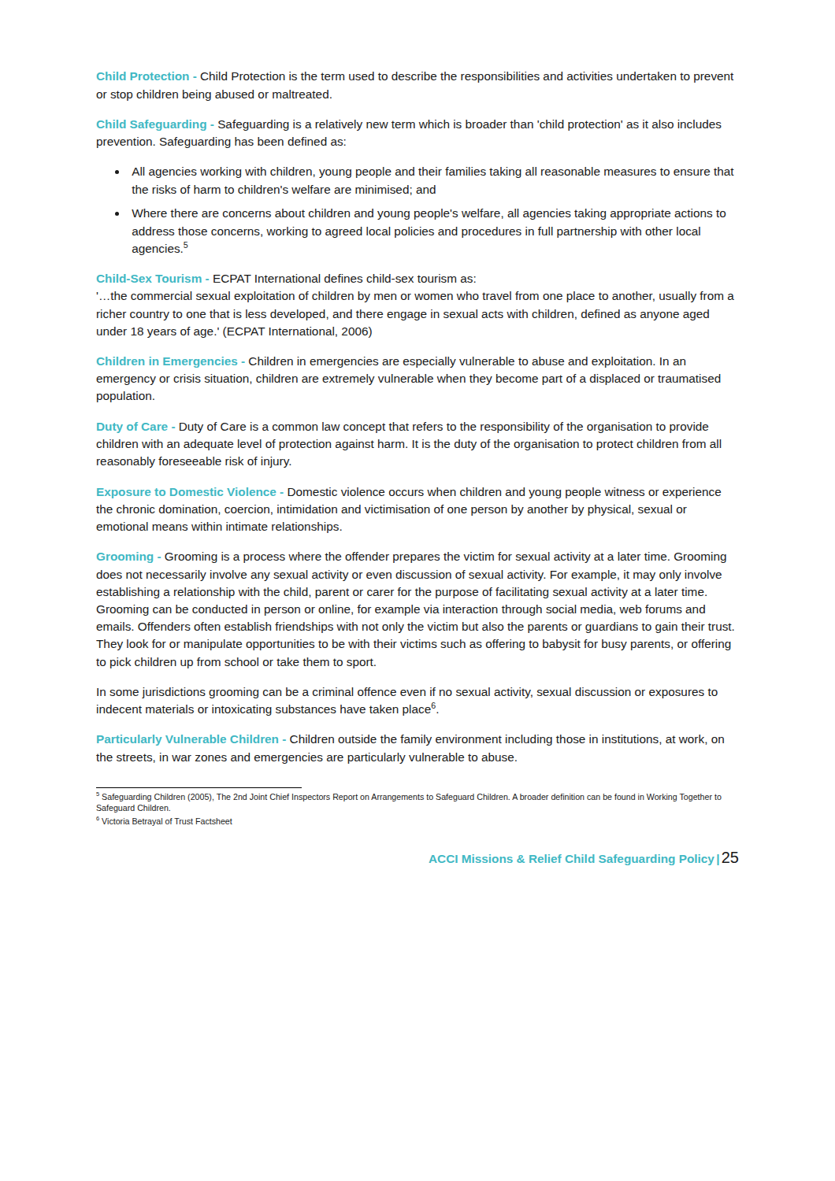Child Protection - Child Protection is the term used to describe the responsibilities and activities undertaken to prevent or stop children being abused or maltreated.
Child Safeguarding - Safeguarding is a relatively new term which is broader than 'child protection' as it also includes prevention. Safeguarding has been defined as:
All agencies working with children, young people and their families taking all reasonable measures to ensure that the risks of harm to children's welfare are minimised; and
Where there are concerns about children and young people's welfare, all agencies taking appropriate actions to address those concerns, working to agreed local policies and procedures in full partnership with other local agencies.5
Child-Sex Tourism - ECPAT International defines child-sex tourism as:
'…the commercial sexual exploitation of children by men or women who travel from one place to another, usually from a richer country to one that is less developed, and there engage in sexual acts with children, defined as anyone aged under 18 years of age.' (ECPAT International, 2006)
Children in Emergencies - Children in emergencies are especially vulnerable to abuse and exploitation. In an emergency or crisis situation, children are extremely vulnerable when they become part of a displaced or traumatised population.
Duty of Care - Duty of Care is a common law concept that refers to the responsibility of the organisation to provide children with an adequate level of protection against harm. It is the duty of the organisation to protect children from all reasonably foreseeable risk of injury.
Exposure to Domestic Violence - Domestic violence occurs when children and young people witness or experience the chronic domination, coercion, intimidation and victimisation of one person by another by physical, sexual or emotional means within intimate relationships.
Grooming - Grooming is a process where the offender prepares the victim for sexual activity at a later time. Grooming does not necessarily involve any sexual activity or even discussion of sexual activity. For example, it may only involve establishing a relationship with the child, parent or carer for the purpose of facilitating sexual activity at a later time. Grooming can be conducted in person or online, for example via interaction through social media, web forums and emails. Offenders often establish friendships with not only the victim but also the parents or guardians to gain their trust. They look for or manipulate opportunities to be with their victims such as offering to babysit for busy parents, or offering to pick children up from school or take them to sport.
In some jurisdictions grooming can be a criminal offence even if no sexual activity, sexual discussion or exposures to indecent materials or intoxicating substances have taken place6.
Particularly Vulnerable Children - Children outside the family environment including those in institutions, at work, on the streets, in war zones and emergencies are particularly vulnerable to abuse.
5 Safeguarding Children (2005), The 2nd Joint Chief Inspectors Report on Arrangements to Safeguard Children. A broader definition can be found in Working Together to Safeguard Children.
6 Victoria Betrayal of Trust Factsheet
ACCI Missions & Relief Child Safeguarding Policy|25